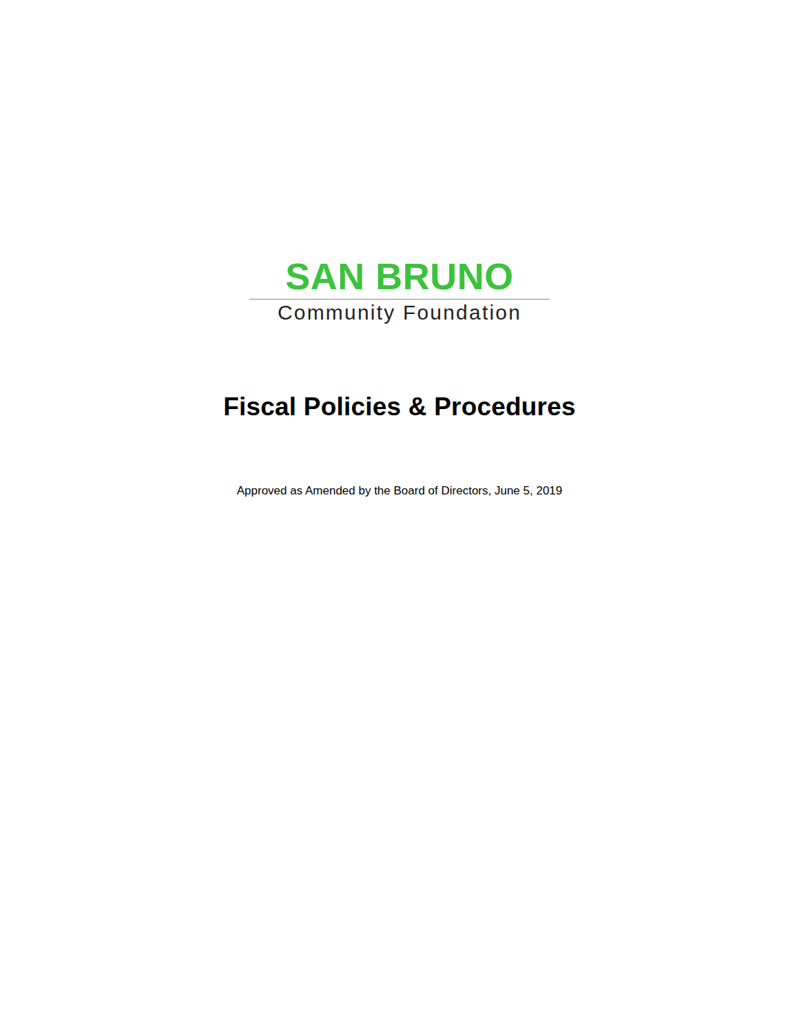SAN BRUNO
Community Foundation
Fiscal Policies & Procedures
Approved as Amended by the Board of Directors, June 5, 2019